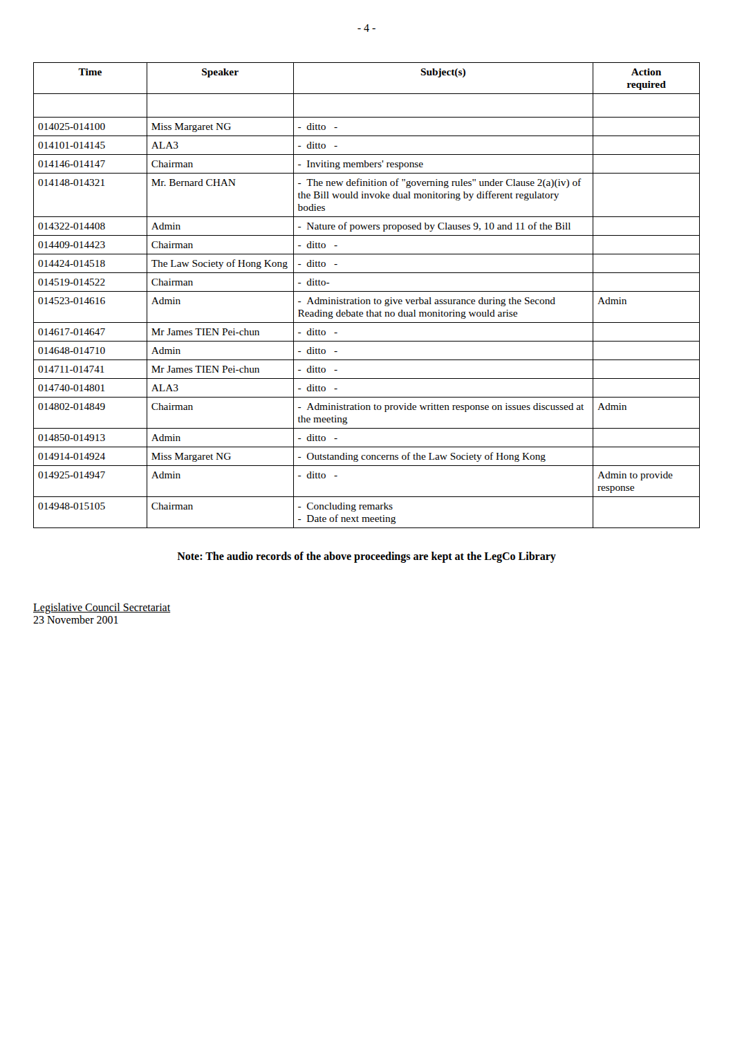- 4 -
| Time | Speaker | Subject(s) | Action required |
| --- | --- | --- | --- |
| 014025-014100 | Miss Margaret NG | - ditto - | |
| 014101-014145 | ALA3 | - ditto - | |
| 014146-014147 | Chairman | - Inviting members' response | |
| 014148-014321 | Mr. Bernard CHAN | - The new definition of "governing rules" under Clause 2(a)(iv) of the Bill would invoke dual monitoring by different regulatory bodies | |
| 014322-014408 | Admin | - Nature of powers proposed by Clauses 9, 10 and 11 of the Bill | |
| 014409-014423 | Chairman | - ditto - | |
| 014424-014518 | The Law Society of Hong Kong | - ditto - | |
| 014519-014522 | Chairman | - ditto- | |
| 014523-014616 | Admin | - Administration to give verbal assurance during the Second Reading debate that no dual monitoring would arise | Admin |
| 014617-014647 | Mr James TIEN Pei-chun | - ditto - | |
| 014648-014710 | Admin | - ditto - | |
| 014711-014741 | Mr James TIEN Pei-chun | - ditto - | |
| 014740-014801 | ALA3 | - ditto - | |
| 014802-014849 | Chairman | - Administration to provide written response on issues discussed at the meeting | Admin |
| 014850-014913 | Admin | - ditto - | |
| 014914-014924 | Miss Margaret NG | - Outstanding concerns of the Law Society of Hong Kong | |
| 014925-014947 | Admin | - ditto - | Admin to provide response |
| 014948-015105 | Chairman | - Concluding remarks - Date of next meeting | |
Note: The audio records of the above proceedings are kept at the LegCo Library
Legislative Council Secretariat
23 November 2001